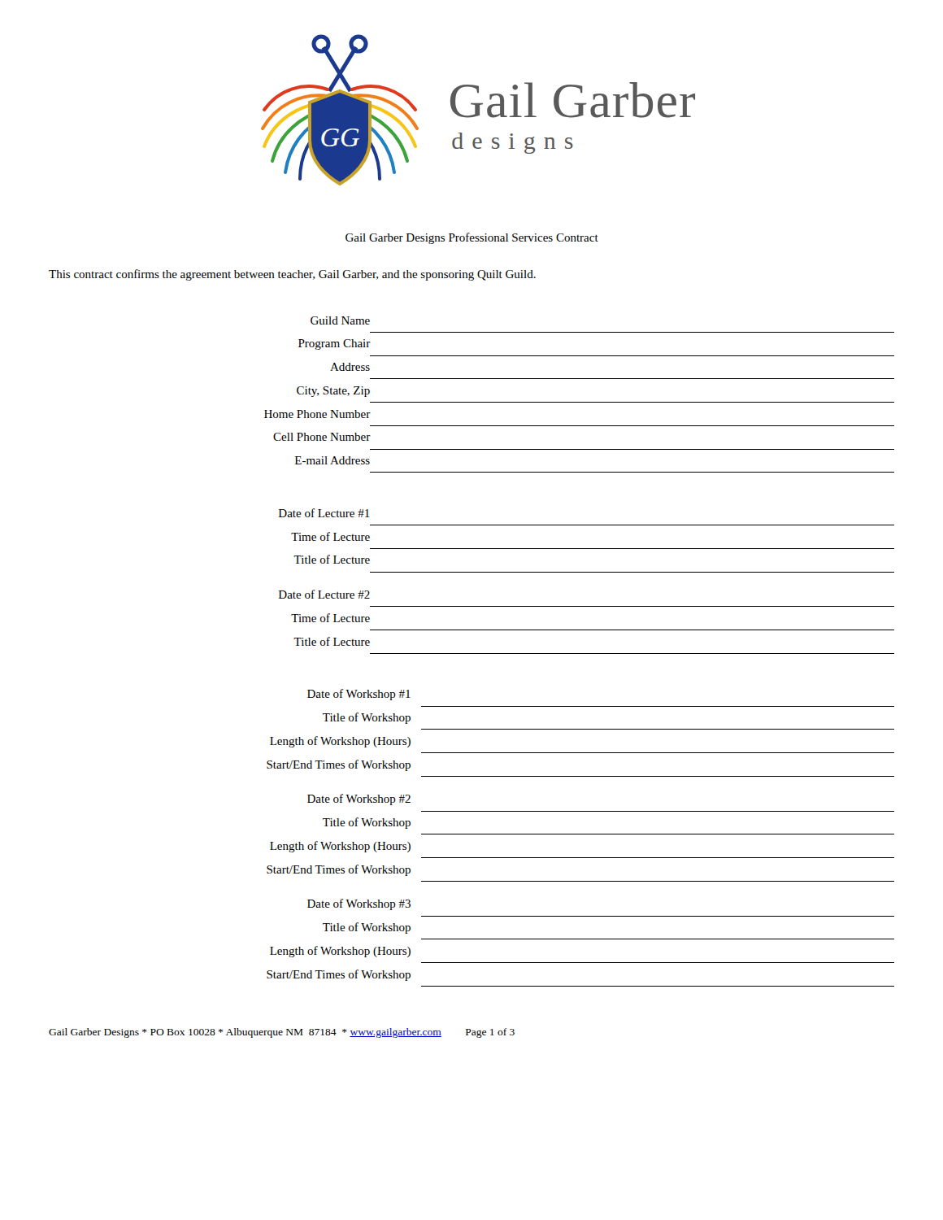GG
Gail Garber
designs
Gail Garber Designs Professional Services Contract
This contract confirms the agreement between teacher, Gail Garber, and the sponsoring Quilt Guild.
| Guild Name | |
| Program Chair | |
| Address | |
| City, State, Zip | |
| Home Phone Number | |
| Cell Phone Number | |
| E-mail Address | |
| Date of Lecture #1 | |
| Time of Lecture | |
| Title of Lecture | |
| Date of Lecture #2 | |
| Time of Lecture | |
| Title of Lecture | |
| Date of Workshop #1 | |
| Title of Workshop | |
| Length of Workshop (Hours) | |
| Start/End Times of Workshop | |
| Date of Workshop #2 | |
| Title of Workshop | |
| Length of Workshop (Hours) | |
| Start/End Times of Workshop | |
| Date of Workshop #3 | |
| Title of Workshop | |
| Length of Workshop (Hours) | |
| Start/End Times of Workshop | |
Gail Garber Designs * PO Box 10028 * Albuquerque NM 87184 * www.gailgarber.com Page 1 of 3